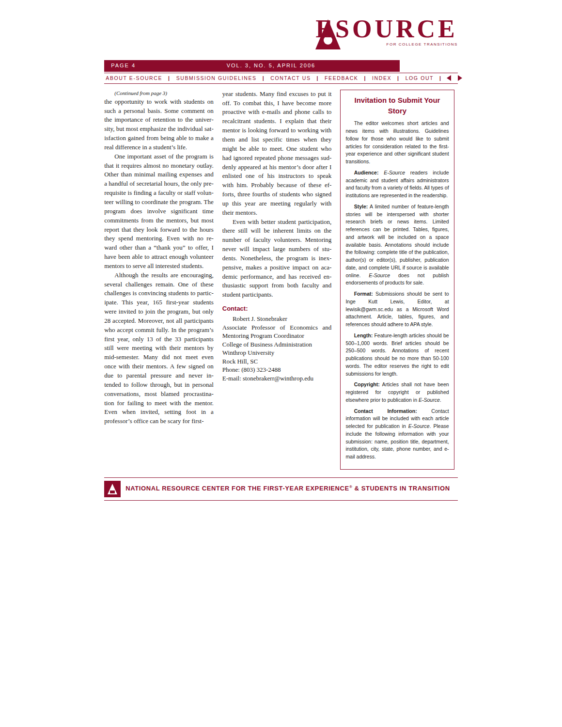ESOURCE
for College Transitions
Page 4
Vol. 3, No. 5, April 2006
About E-Source| Submission Guidelines| Contact Us| Feedback| Index| Log out|
(Continued from page 3)
the opportunity to work with students on such a personal basis. Some comment on the importance of retention to the university, but most emphasize the individual satisfaction gained from being able to make a real difference in a student’s life.
One important asset of the program is that it requires almost no monetary outlay. Other than minimal mailing expenses and a handful of secretarial hours, the only prerequisite is finding a faculty or staff volunteer willing to coordinate the program. The program does involve significant time commitments from the mentors, but most report that they look forward to the hours they spend mentoring. Even with no reward other than a “thank you” to offer, I have been able to attract enough volunteer mentors to serve all interested students.
Although the results are encouraging, several challenges remain. One of these challenges is convincing students to participate. This year, 165 first-year students were invited to join the program, but only 28 accepted. Moreover, not all participants who accept commit fully. In the program’s first year, only 13 of the 33 participants still were meeting with their mentors by mid-semester. Many did not meet even once with their mentors. A few signed on due to parental pressure and never intended to follow through, but in personal conversations, most blamed procrastination for failing to meet with the mentor. Even when invited, setting foot in a professor’s office can be scary for first-
year students. Many find excuses to put it off. To combat this, I have become more proactive with e-mails and phone calls to recalcitrant students. I explain that their mentor is looking forward to working with them and list specific times when they might be able to meet. One student who had ignored repeated phone messages suddenly appeared at his mentor’s door after I enlisted one of his instructors to speak with him. Probably because of these efforts, three fourths of students who signed up this year are meeting regularly with their mentors.
Even with better student participation, there still will be inherent limits on the number of faculty volunteers. Mentoring never will impact large numbers of students. Nonetheless, the program is inexpensive, makes a positive impact on academic performance, and has received enthusiastic support from both faculty and student participants.
Contact:
Robert J. Stonebraker
Associate Professor of Economics and Mentoring Program Coordinator
College of Business Administration
Winthrop University
Rock Hill, SC
Phone: (803) 323-2488
E-mail: stonebrakerr@winthrop.edu
Invitation to Submit Your Story
The editor welcomes short articles and news items with illustrations. Guidelines follow for those who would like to submit articles for consideration related to the first-year experience and other significant student transitions.
Audience: E-Source readers include academic and student affairs administrators and faculty from a variety of fields. All types of institutions are represented in the readership.
Style: A limited number of feature-length stories will be interspersed with shorter research briefs or news items. Limited references can be printed. Tables, figures, and artwork will be included on a space available basis. Annotations should include the following: complete title of the publication, author(s) or editor(s), publisher, publication date, and complete URL if source is available online. E-Source does not publish endorsements of products for sale.
Format: Submissions should be sent to Inge Kutt Lewis, Editor, at lewisik@gwm.sc.edu as a Microsoft Word attachment. Article, tables, figures, and references should adhere to APA style.
Length: Feature-length articles should be 500–1,000 words. Brief articles should be 250–500 words. Annotations of recent publications should be no more than 50-100 words. The editor reserves the right to edit submissions for length.
Copyright: Articles shall not have been registered for copyright or published elsewhere prior to publication in E-Source.
Contact Information: Contact information will be included with each article selected for publication in E-Source. Please include the following information with your submission: name, position title, department, institution, city, state, phone number, and e-mail address.
National Resource Center for The First-Year Experience® & Students in Transition